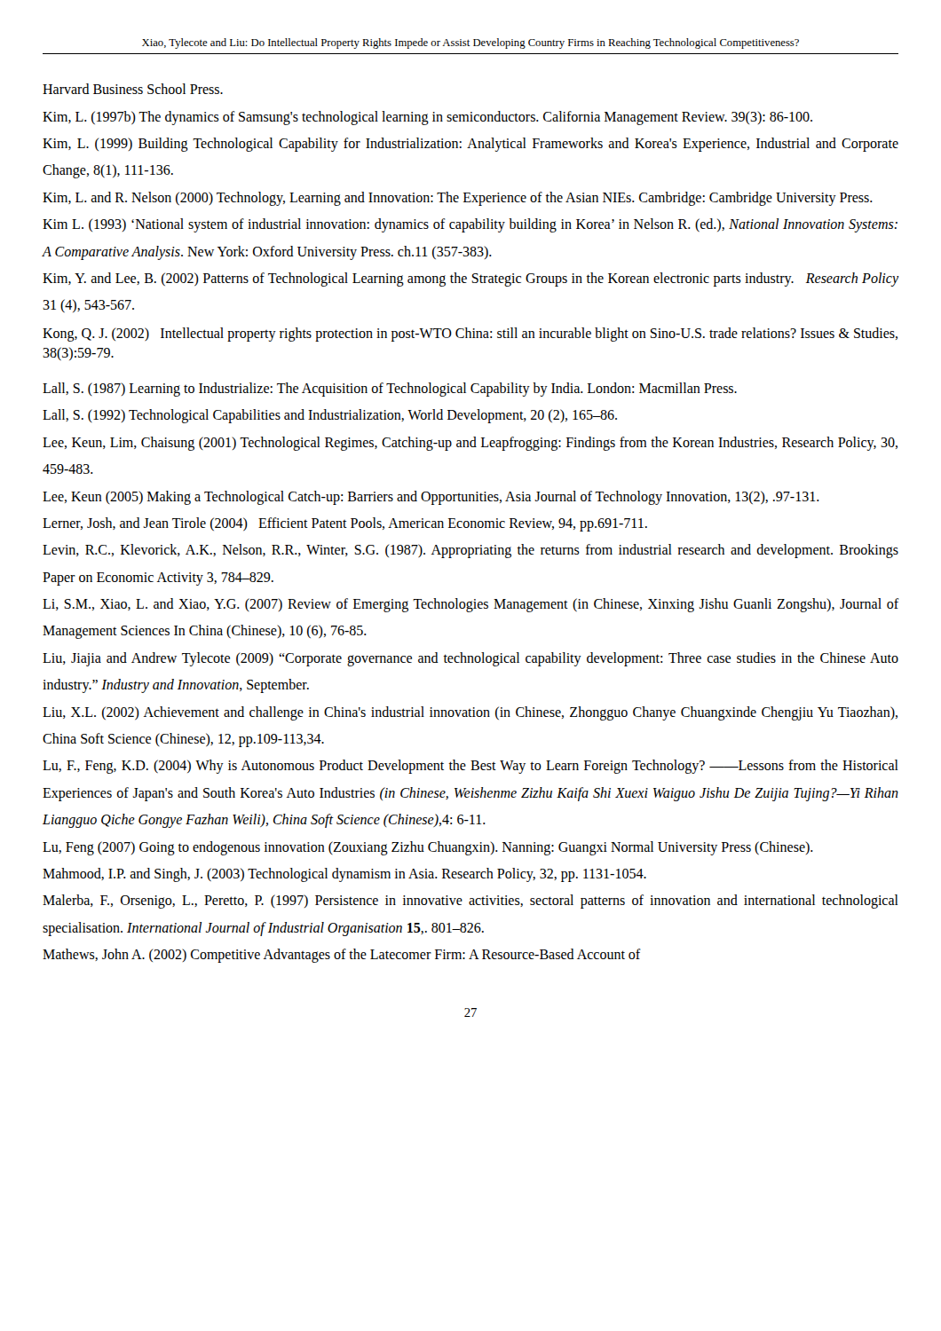Xiao, Tylecote and Liu: Do Intellectual Property Rights Impede or Assist Developing Country Firms in Reaching Technological Competitiveness?
Harvard Business School Press.
Kim, L. (1997b) The dynamics of Samsung's technological learning in semiconductors. California Management Review. 39(3): 86-100.
Kim, L. (1999) Building Technological Capability for Industrialization: Analytical Frameworks and Korea's Experience, Industrial and Corporate Change, 8(1), 111-136.
Kim, L. and R. Nelson (2000) Technology, Learning and Innovation: The Experience of the Asian NIEs. Cambridge: Cambridge University Press.
Kim L. (1993) ‘National system of industrial innovation: dynamics of capability building in Korea’ in Nelson R. (ed.), National Innovation Systems: A Comparative Analysis. New York: Oxford University Press. ch.11 (357-383).
Kim, Y. and Lee, B. (2002) Patterns of Technological Learning among the Strategic Groups in the Korean electronic parts industry. Research Policy 31 (4), 543-567.
Kong, Q. J. (2002) Intellectual property rights protection in post-WTO China: still an incurable blight on Sino-U.S. trade relations? Issues & Studies, 38(3):59-79.
Lall, S. (1987) Learning to Industrialize: The Acquisition of Technological Capability by India. London: Macmillan Press.
Lall, S. (1992) Technological Capabilities and Industrialization, World Development, 20 (2), 165–86.
Lee, Keun, Lim, Chaisung (2001) Technological Regimes, Catching-up and Leapfrogging: Findings from the Korean Industries, Research Policy, 30, 459-483.
Lee, Keun (2005) Making a Technological Catch-up: Barriers and Opportunities, Asia Journal of Technology Innovation, 13(2), .97-131.
Lerner, Josh, and Jean Tirole (2004) Efficient Patent Pools, American Economic Review, 94, pp.691-711.
Levin, R.C., Klevorick, A.K., Nelson, R.R., Winter, S.G. (1987). Appropriating the returns from industrial research and development. Brookings Paper on Economic Activity 3, 784–829.
Li, S.M., Xiao, L. and Xiao, Y.G. (2007) Review of Emerging Technologies Management (in Chinese, Xinxing Jishu Guanli Zongshu), Journal of Management Sciences In China (Chinese), 10 (6), 76-85.
Liu, Jiajia and Andrew Tylecote (2009) “Corporate governance and technological capability development: Three case studies in the Chinese Auto industry.” Industry and Innovation, September.
Liu, X.L. (2002) Achievement and challenge in China's industrial innovation (in Chinese, Zhongguo Chanye Chuangxinde Chengjiu Yu Tiaozhan), China Soft Science (Chinese), 12, pp.109-113,34.
Lu, F., Feng, K.D. (2004) Why is Autonomous Product Development the Best Way to Learn Foreign Technology? ——Lessons from the Historical Experiences of Japan's and South Korea's Auto Industries (in Chinese, Weishenme Zizhu Kaifa Shi Xuexi Waiguo Jishu De Zuijia Tujing?—Yi Rihan Liangguo Qiche Gongye Fazhan Weili), China Soft Science (Chinese),4: 6-11.
Lu, Feng (2007) Going to endogenous innovation (Zouxiang Zizhu Chuangxin). Nanning: Guangxi Normal University Press (Chinese).
Mahmood, I.P. and Singh, J. (2003) Technological dynamism in Asia. Research Policy, 32, pp. 1131-1054.
Malerba, F., Orsenigo, L., Peretto, P. (1997) Persistence in innovative activities, sectoral patterns of innovation and international technological specialisation. International Journal of Industrial Organisation 15,. 801–826.
Mathews, John A. (2002) Competitive Advantages of the Latecomer Firm: A Resource-Based Account of
27